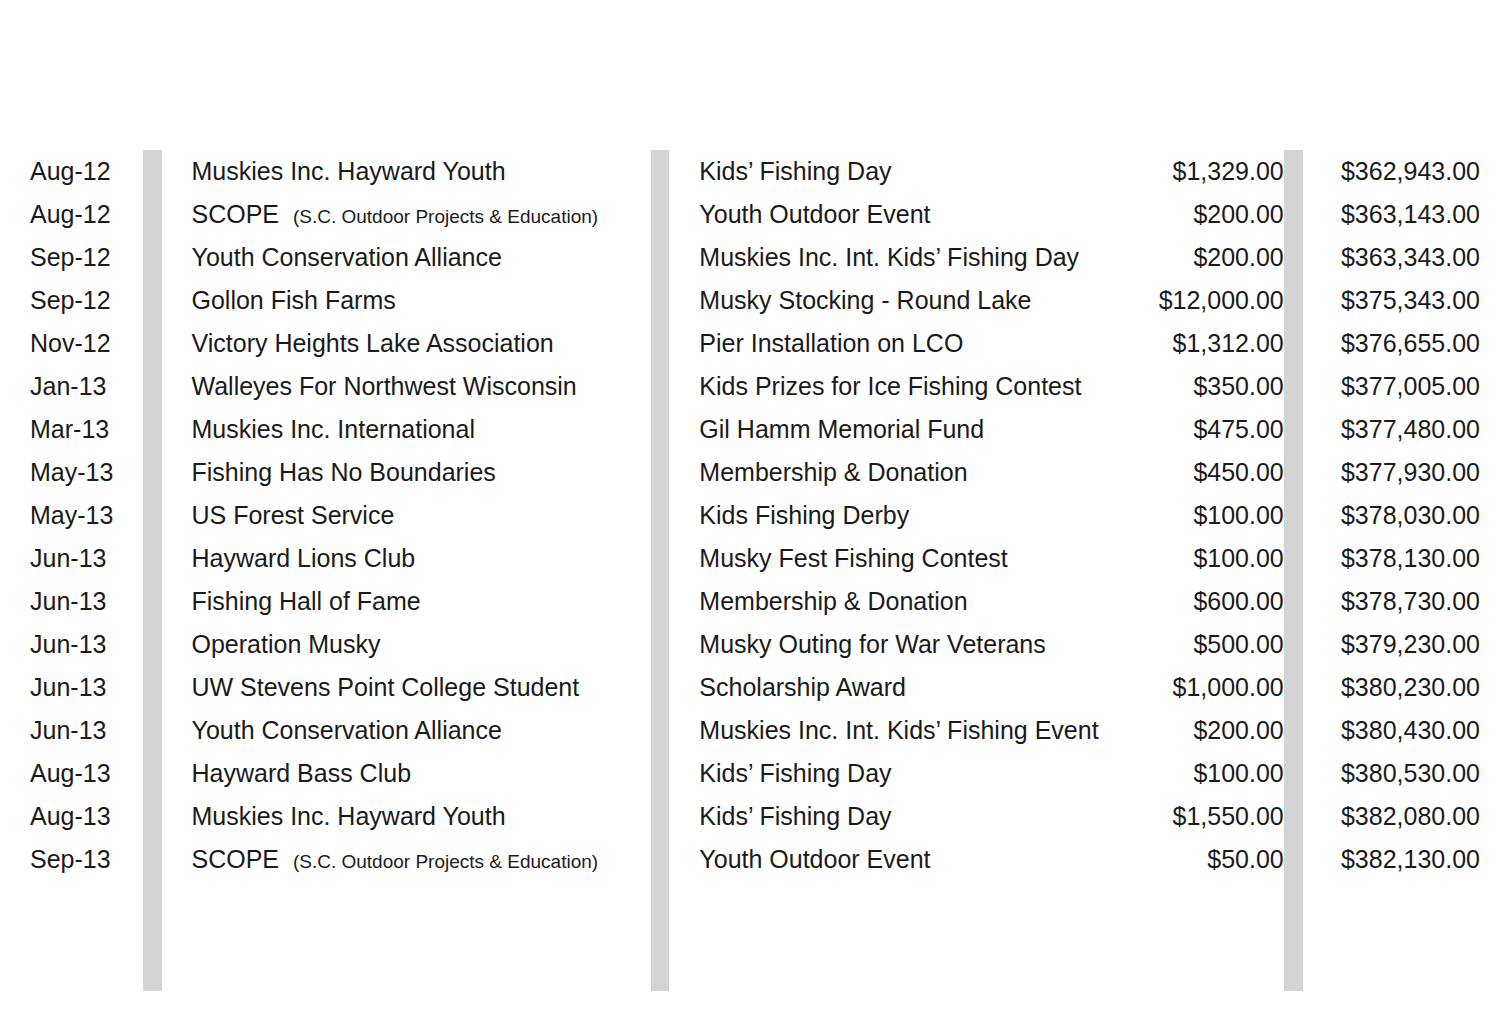| Aug-12 | | Muskies Inc. Hayward Youth | | Kids’ Fishing Day | $1,329.00 | | $362,943.00 |
| Aug-12 | | SCOPE (S.C. Outdoor Projects & Education) | | Youth Outdoor Event | $200.00 | | $363,143.00 |
| Sep-12 | | Youth Conservation Alliance | | Muskies Inc. Int. Kids’ Fishing Day | $200.00 | | $363,343.00 |
| Sep-12 | | Gollon Fish Farms | | Musky Stocking - Round Lake | $12,000.00 | | $375,343.00 |
| Nov-12 | | Victory Heights Lake Association | | Pier Installation on LCO | $1,312.00 | | $376,655.00 |
| Jan-13 | | Walleyes For Northwest Wisconsin | | Kids Prizes for Ice Fishing Contest | $350.00 | | $377,005.00 |
| Mar-13 | | Muskies Inc. International | | Gil Hamm Memorial Fund | $475.00 | | $377,480.00 |
| May-13 | | Fishing Has No Boundaries | | Membership & Donation | $450.00 | | $377,930.00 |
| May-13 | | US Forest Service | | Kids Fishing Derby | $100.00 | | $378,030.00 |
| Jun-13 | | Hayward Lions Club | | Musky Fest Fishing Contest | $100.00 | | $378,130.00 |
| Jun-13 | | Fishing Hall of Fame | | Membership & Donation | $600.00 | | $378,730.00 |
| Jun-13 | | Operation Musky | | Musky Outing for War Veterans | $500.00 | | $379,230.00 |
| Jun-13 | | UW Stevens Point College Student | | Scholarship Award | $1,000.00 | | $380,230.00 |
| Jun-13 | | Youth Conservation Alliance | | Muskies Inc. Int. Kids’ Fishing Event | $200.00 | | $380,430.00 |
| Aug-13 | | Hayward Bass Club | | Kids’ Fishing Day | $100.00 | | $380,530.00 |
| Aug-13 | | Muskies Inc. Hayward Youth | | Kids’ Fishing Day | $1,550.00 | | $382,080.00 |
| Sep-13 | | SCOPE (S.C. Outdoor Projects & Education) | | Youth Outdoor Event | $50.00 | | $382,130.00 |